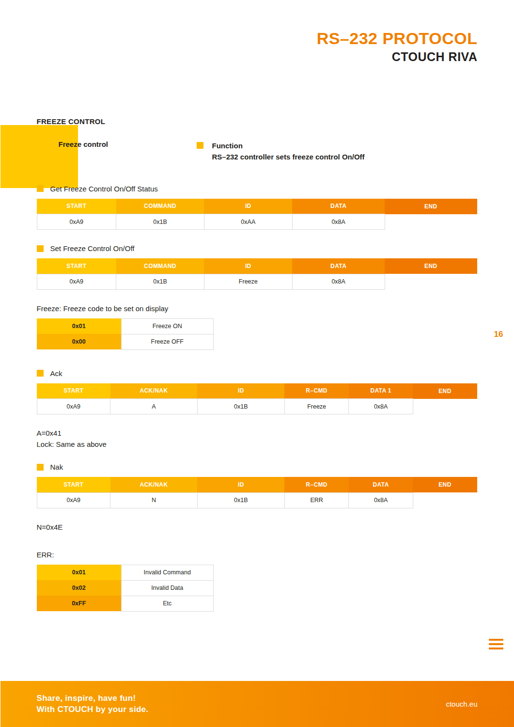RS–232 PROTOCOL
CTOUCH RIVA
16
FREEZE CONTROL
Freeze control
Function
RS–232 controller sets freeze control On/Off
Get Freeze Control On/Off Status
| START | COMMAND | ID | DATA | END |
| --- | --- | --- | --- | --- |
| 0xA9 | 0x1B | 0xAA | 0x8A |
Set Freeze Control On/Off
| START | COMMAND | ID | DATA | END |
| --- | --- | --- | --- | --- |
| 0xA9 | 0x1B | Freeze | 0x8A |
Freeze: Freeze code to be set on display
| 0x01 | Freeze ON |
| 0x00 | Freeze OFF |
Ack
| START | ACK/NAK | ID | R–CMD | DATA 1 | END |
| --- | --- | --- | --- | --- | --- |
| 0xA9 | A | 0x1B | Freeze | 0x8A |
A=0x41
Lock: Same as above
Nak
| START | ACK/NAK | ID | R–CMD | DATA | END |
| --- | --- | --- | --- | --- | --- |
| 0xA9 | N | 0x1B | ERR | 0x8A |
N=0x4E
ERR:
| 0x01 | Invalid Command |
| 0x02 | Invalid Data |
| 0xFF | Etc |
Share, inspire, have fun!
With CTOUCH by your side.
ctouch.eu